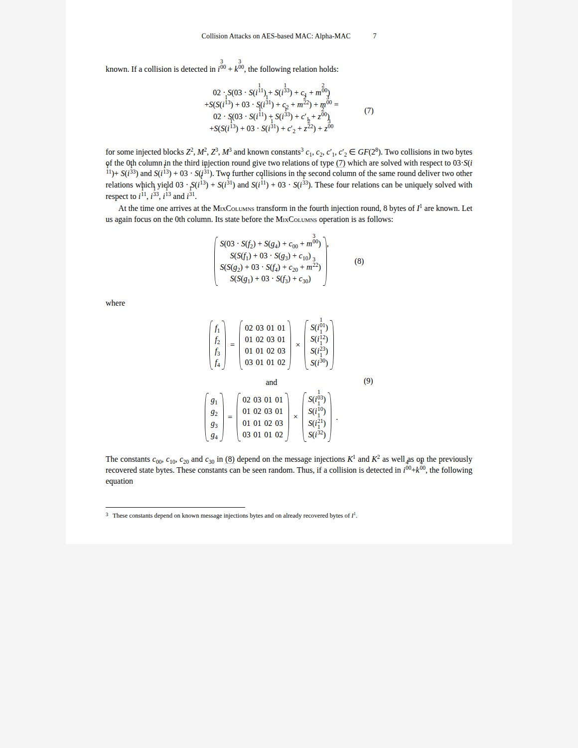Collision Attacks on AES-based MAC: Alpha-MAC 7
known. If a collision is detected in i 300 + k 300, the following relation holds:
02 · S(03 · S(i 111) + S(i 133) + c1 + m 200)
+S(S(i 113) + 03 · S(i 131) + c2 + m 222) + m 300 =
02 · S(03 · S(i 111) + S(i 133) + c′1 + z 200)
+S(S(i 113) + 03 · S(i 131) + c′2 + z 222) + z 300
(7)
for some injected blocks Z2, M2, Z3, M3 and known constants3 c1, c2, c′1, c′2 ∈ GF(28). Two collisions in two bytes of the 0th column in the third injection round give two relations of type (7) which are solved with respect to 03·S(i 111)+ S(i 133) and S(i 113) + 03 · S(i 131). Two further collisions in the second column of the same round deliver two other relations which yield 03 · S(i 113) + S(i 131) and S(i 111) + 03 · S(i 133). These four relations can be uniquely solved with respect to i 111, i 133, i 113 and i 131.
At the time one arrives at the Mix Columns transform in the fourth injection round, 8 bytes of I1 are known. Let us again focus on the 0th column. Its state before the Mix Columns operation is as follows:
S(03 · S(f2) + S(g4) + c00 + m 300) S(S(f1) + 03 · S(g3) + c10) S(S(g2) + 03 · S(f4) + c20 + m 322) S(S(g1) + 03 · S(f3) + c30) ,
(8)
where
f1 f2 f3 f4 = 02030101 01020301 01010203 03010102 × S(i 101) S(i 112) S(i 123) S(i 130)
and
g1 g2 g3 g4 = 02030101 01020301 01010203 03010102 × S(i 103) S(i 110) S(i 121) S(i 132) .
(9)
The constants c00, c10, c20 and c30 in (8) depend on the message injections K1 and K2 as well as on the previously recovered state bytes. These constants can be seen random. Thus, if a collision is detected in i 400+k 400, the following equation
3 These constants depend on known message injections bytes and on already recovered bytes of I1.